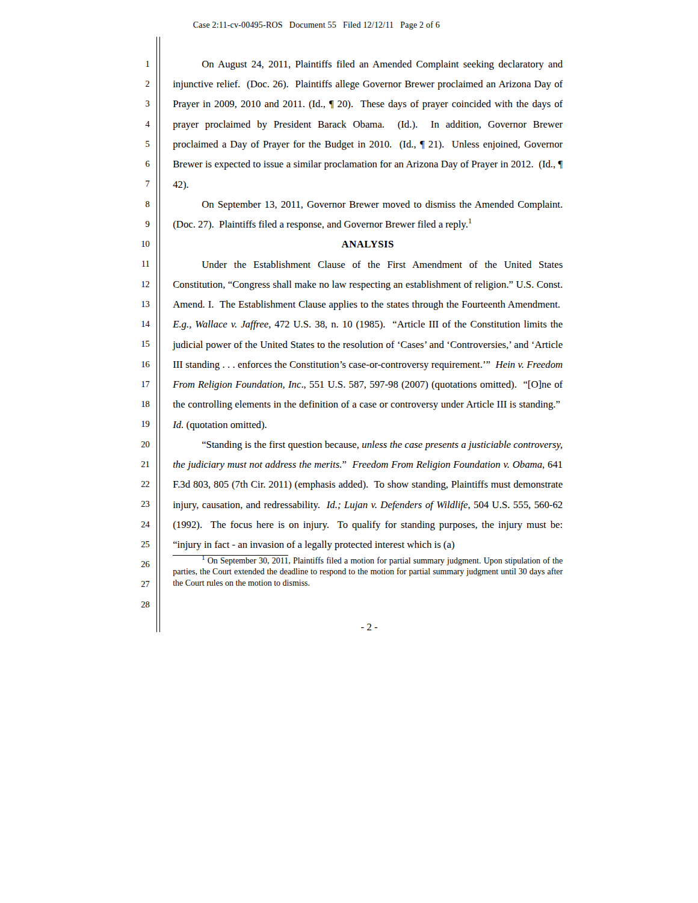Case 2:11-cv-00495-ROS Document 55 Filed 12/12/11 Page 2 of 6
1
2
3
4
5
6
7
8
9
10
11
12
13
14
15
16
17
18
19
20
21
22
23
24
25
26
27
28
On August 24, 2011, Plaintiffs filed an Amended Complaint seeking declaratory and injunctive relief. (Doc. 26). Plaintiffs allege Governor Brewer proclaimed an Arizona Day of Prayer in 2009, 2010 and 2011. (Id., ¶ 20). These days of prayer coincided with the days of prayer proclaimed by President Barack Obama. (Id.). In addition, Governor Brewer proclaimed a Day of Prayer for the Budget in 2010. (Id., ¶ 21). Unless enjoined, Governor Brewer is expected to issue a similar proclamation for an Arizona Day of Prayer in 2012. (Id., ¶ 42).
On September 13, 2011, Governor Brewer moved to dismiss the Amended Complaint. (Doc. 27). Plaintiffs filed a response, and Governor Brewer filed a reply.1
ANALYSIS
Under the Establishment Clause of the First Amendment of the United States Constitution, “Congress shall make no law respecting an establishment of religion.” U.S. Const. Amend. I. The Establishment Clause applies to the states through the Fourteenth Amendment. E.g., Wallace v. Jaffree, 472 U.S. 38, n. 10 (1985). “Article III of the Constitution limits the judicial power of the United States to the resolution of ‘Cases’ and ‘Controversies,’ and ‘Article III standing . . . enforces the Constitution’s case-or-controversy requirement.’” Hein v. Freedom From Religion Foundation, Inc., 551 U.S. 587, 597-98 (2007) (quotations omitted). “[O]ne of the controlling elements in the definition of a case or controversy under Article III is standing.” Id. (quotation omitted).
“Standing is the first question because, unless the case presents a justiciable controversy, the judiciary must not address the merits.” Freedom From Religion Foundation v. Obama, 641 F.3d 803, 805 (7th Cir. 2011) (emphasis added). To show standing, Plaintiffs must demonstrate injury, causation, and redressability. Id.; Lujan v. Defenders of Wildlife, 504 U.S. 555, 560-62 (1992). The focus here is on injury. To qualify for standing purposes, the injury must be: “injury in fact - an invasion of a legally protected interest which is (a)
1 On September 30, 2011, Plaintiffs filed a motion for partial summary judgment. Upon stipulation of the parties, the Court extended the deadline to respond to the motion for partial summary judgment until 30 days after the Court rules on the motion to dismiss.
- 2 -